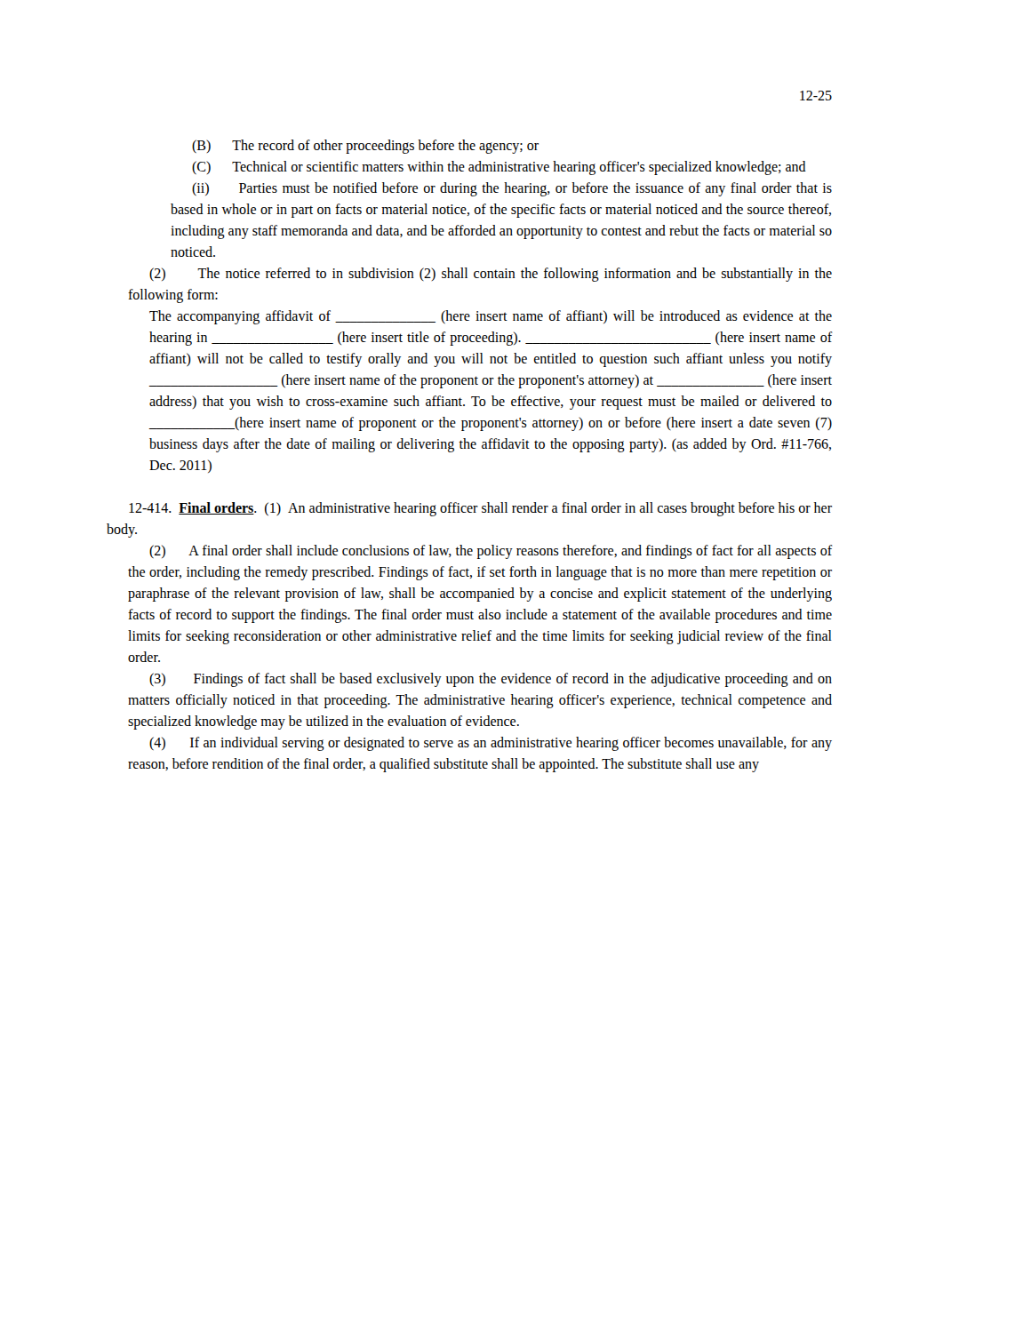12-25
(B) The record of other proceedings before the agency; or
(C) Technical or scientific matters within the administrative hearing officer's specialized knowledge; and
(ii) Parties must be notified before or during the hearing, or before the issuance of any final order that is based in whole or in part on facts or material notice, of the specific facts or material noticed and the source thereof, including any staff memoranda and data, and be afforded an opportunity to contest and rebut the facts or material so noticed.
(2) The notice referred to in subdivision (2) shall contain the following information and be substantially in the following form:
The accompanying affidavit of ______________ (here insert name of affiant) will be introduced as evidence at the hearing in _________________ (here insert title of proceeding). __________________________ (here insert name of affiant) will not be called to testify orally and you will not be entitled to question such affiant unless you notify __________________ (here insert name of the proponent or the proponent's attorney) at _______________ (here insert address) that you wish to cross-examine such affiant. To be effective, your request must be mailed or delivered to ____________(here insert name of proponent or the proponent's attorney) on or before (here insert a date seven (7) business days after the date of mailing or delivering the affidavit to the opposing party). (as added by Ord. #11-766, Dec. 2011)
12-414. Final orders. (1) An administrative hearing officer shall render a final order in all cases brought before his or her body.
(2) A final order shall include conclusions of law, the policy reasons therefore, and findings of fact for all aspects of the order, including the remedy prescribed. Findings of fact, if set forth in language that is no more than mere repetition or paraphrase of the relevant provision of law, shall be accompanied by a concise and explicit statement of the underlying facts of record to support the findings. The final order must also include a statement of the available procedures and time limits for seeking reconsideration or other administrative relief and the time limits for seeking judicial review of the final order.
(3) Findings of fact shall be based exclusively upon the evidence of record in the adjudicative proceeding and on matters officially noticed in that proceeding. The administrative hearing officer's experience, technical competence and specialized knowledge may be utilized in the evaluation of evidence.
(4) If an individual serving or designated to serve as an administrative hearing officer becomes unavailable, for any reason, before rendition of the final order, a qualified substitute shall be appointed. The substitute shall use any